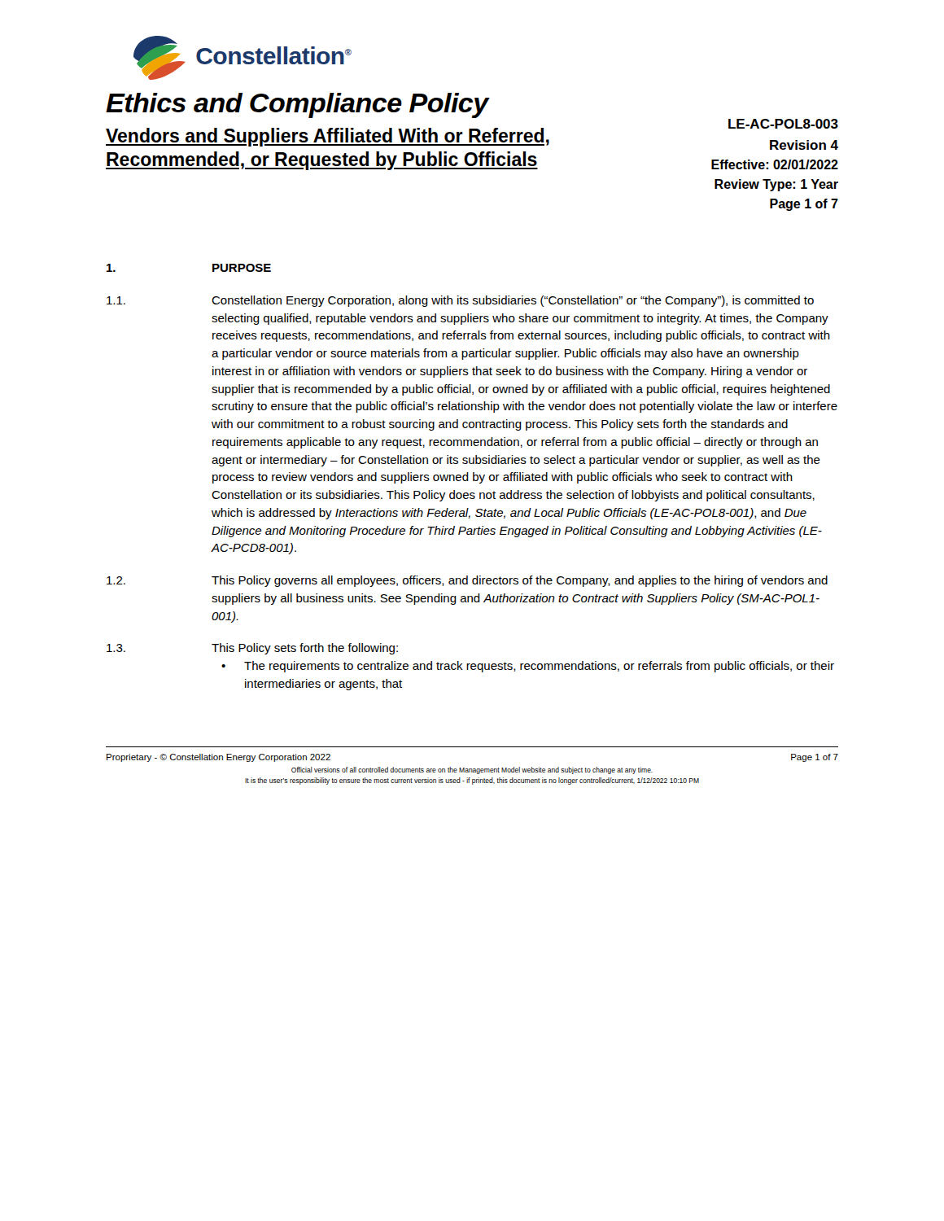Constellation®
Ethics and Compliance Policy
Vendors and Suppliers Affiliated With or Referred, Recommended, or Requested by Public Officials
LE-AC-POL8-003
Revision 4
Effective: 02/01/2022
Review Type: 1 Year
Page 1 of 7
1.
PURPOSE
1.1.
Constellation Energy Corporation, along with its subsidiaries (“Constellation” or “the Company”), is committed to selecting qualified, reputable vendors and suppliers who share our commitment to integrity. At times, the Company receives requests, recommendations, and referrals from external sources, including public officials, to contract with a particular vendor or source materials from a particular supplier. Public officials may also have an ownership interest in or affiliation with vendors or suppliers that seek to do business with the Company. Hiring a vendor or supplier that is recommended by a public official, or owned by or affiliated with a public official, requires heightened scrutiny to ensure that the public official’s relationship with the vendor does not potentially violate the law or interfere with our commitment to a robust sourcing and contracting process. This Policy sets forth the standards and requirements applicable to any request, recommendation, or referral from a public official – directly or through an agent or intermediary – for Constellation or its subsidiaries to select a particular vendor or supplier, as well as the process to review vendors and suppliers owned by or affiliated with public officials who seek to contract with Constellation or its subsidiaries. This Policy does not address the selection of lobbyists and political consultants, which is addressed by Interactions with Federal, State, and Local Public Officials (LE-AC-POL8-001), and Due Diligence and Monitoring Procedure for Third Parties Engaged in Political Consulting and Lobbying Activities (LE-AC-PCD8-001).
1.2.
This Policy governs all employees, officers, and directors of the Company, and applies to the hiring of vendors and suppliers by all business units. See Spending and Authorization to Contract with Suppliers Policy (SM-AC-POL1-001).
1.3.
This Policy sets forth the following:
The requirements to centralize and track requests, recommendations, or referrals from public officials, or their intermediaries or agents, that
Proprietary - © Constellation Energy Corporation 2022
Page 1 of 7
Official versions of all controlled documents are on the Management Model website and subject to change at any time.
It is the user’s responsibility to ensure the most current version is used - if printed, this document is no longer controlled/current, 1/12/2022 10:10 PM